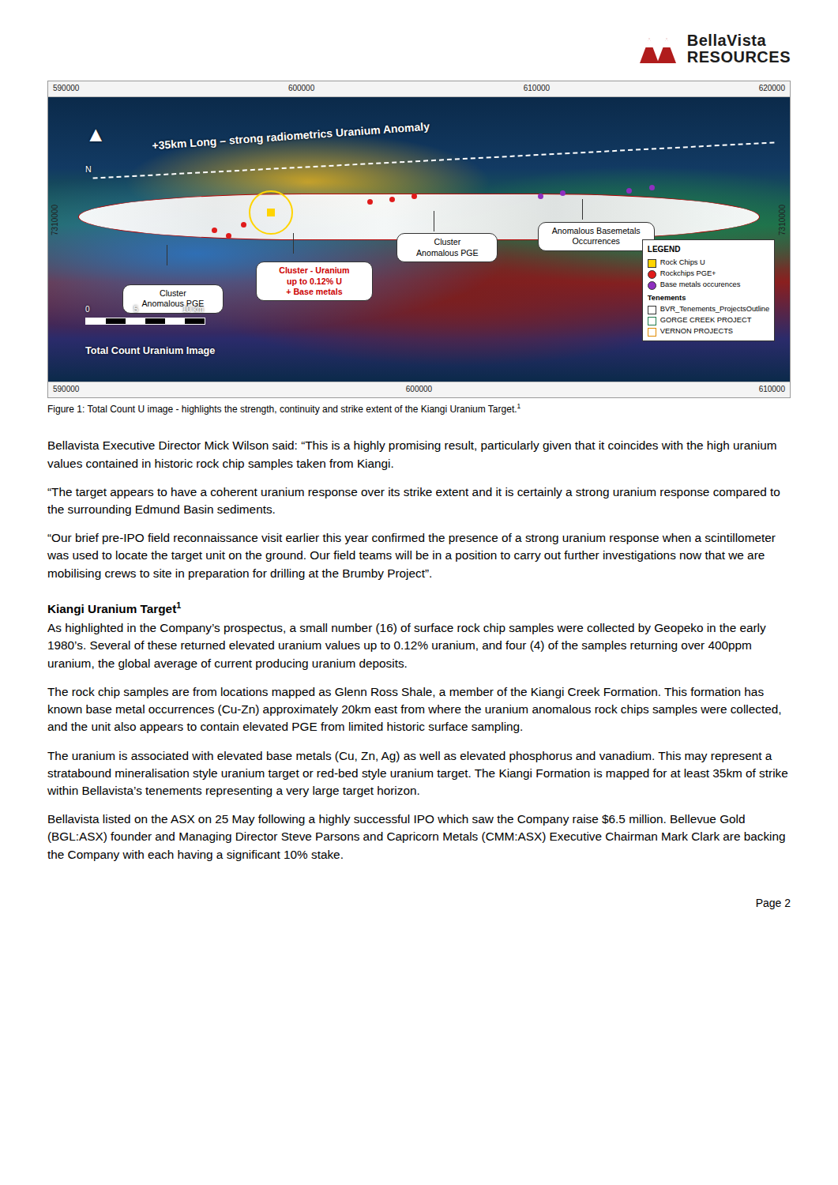BellaVista RESOURCES
590000600000610000620000
7310000
7310000
▲
N
+35km Long – strong radiometrics Uranium Anomaly
Cluster
Anomalous PGE
Cluster - Uranium
up to 0.12% U
+ Base metals
Cluster
Anomalous PGE
Anomalous Basemetals
Occurrences
LEGEND
Rock Chips U
Rockchips PGE+
Base metals occurences
Tenements
BVR_Tenements_ProjectsOutline
GORGE CREEK PROJECT
VERNON PROJECTS
0510 km
Total Count Uranium Image
590000600000610000
Figure 1: Total Count U image - highlights the strength, continuity and strike extent of the Kiangi Uranium Target.1
Bellavista Executive Director Mick Wilson said: “This is a highly promising result, particularly given that it coincides with the high uranium values contained in historic rock chip samples taken from Kiangi.
“The target appears to have a coherent uranium response over its strike extent and it is certainly a strong uranium response compared to the surrounding Edmund Basin sediments.
“Our brief pre-IPO field reconnaissance visit earlier this year confirmed the presence of a strong uranium response when a scintillometer was used to locate the target unit on the ground. Our field teams will be in a position to carry out further investigations now that we are mobilising crews to site in preparation for drilling at the Brumby Project”.
Kiangi Uranium Target1
As highlighted in the Company’s prospectus, a small number (16) of surface rock chip samples were collected by Geopeko in the early 1980’s. Several of these returned elevated uranium values up to 0.12% uranium, and four (4) of the samples returning over 400ppm uranium, the global average of current producing uranium deposits.
The rock chip samples are from locations mapped as Glenn Ross Shale, a member of the Kiangi Creek Formation. This formation has known base metal occurrences (Cu-Zn) approximately 20km east from where the uranium anomalous rock chips samples were collected, and the unit also appears to contain elevated PGE from limited historic surface sampling.
The uranium is associated with elevated base metals (Cu, Zn, Ag) as well as elevated phosphorus and vanadium. This may represent a stratabound mineralisation style uranium target or red-bed style uranium target. The Kiangi Formation is mapped for at least 35km of strike within Bellavista’s tenements representing a very large target horizon.
Bellavista listed on the ASX on 25 May following a highly successful IPO which saw the Company raise $6.5 million. Bellevue Gold (BGL:ASX) founder and Managing Director Steve Parsons and Capricorn Metals (CMM:ASX) Executive Chairman Mark Clark are backing the Company with each having a significant 10% stake.
Page 2